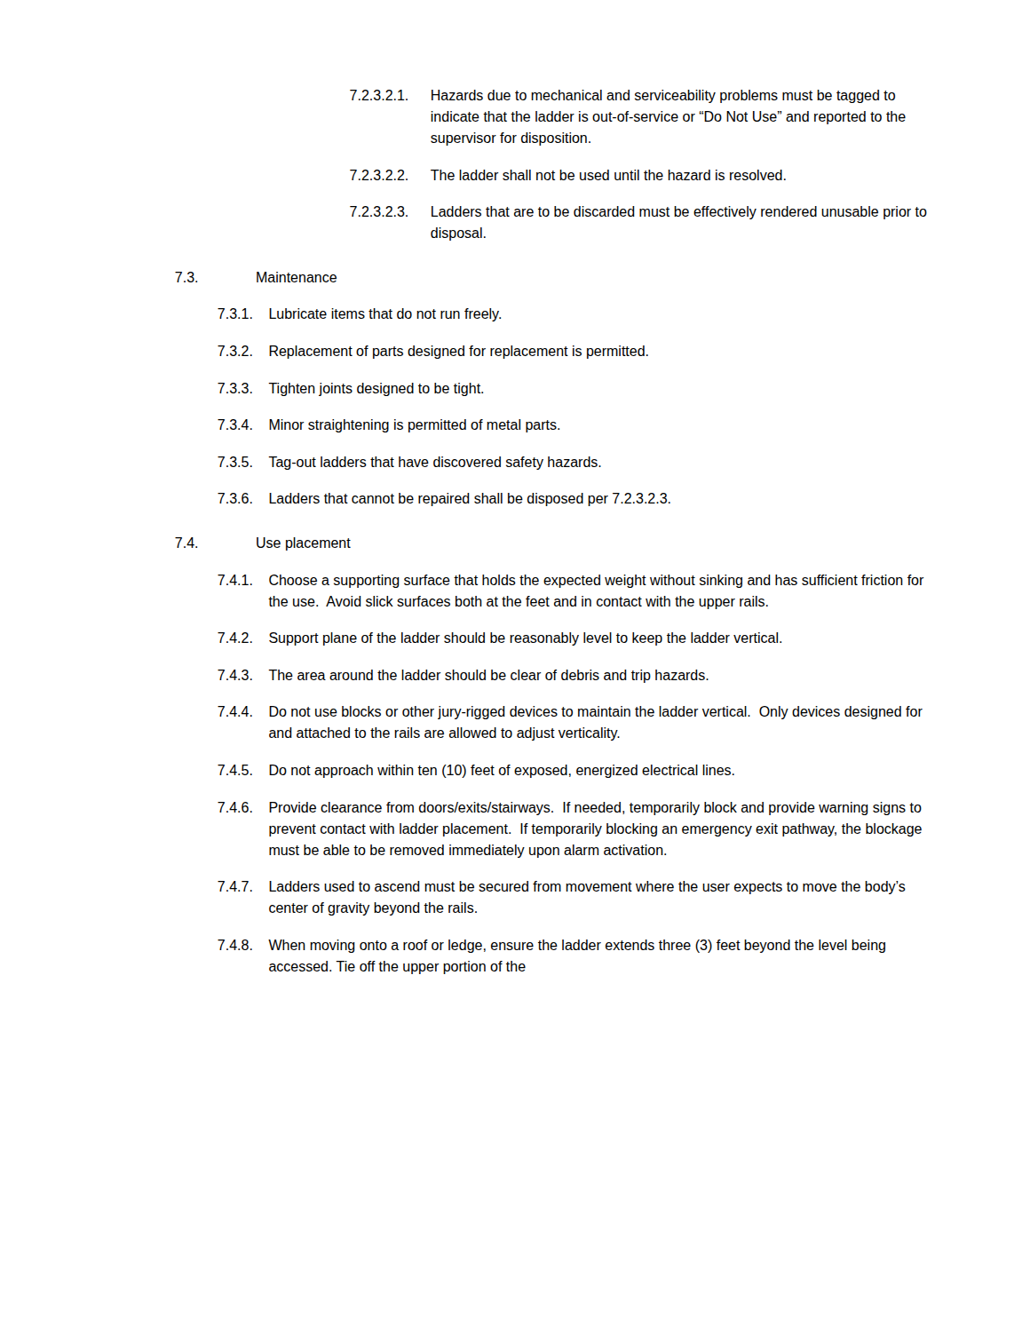7.2.3.2.1.
Hazards due to mechanical and serviceability problems must be tagged to indicate that the ladder is out-of-service or “Do Not Use” and reported to the supervisor for disposition.
7.2.3.2.2.
The ladder shall not be used until the hazard is resolved.
7.2.3.2.3.
Ladders that are to be discarded must be effectively rendered unusable prior to disposal.
7.3.
Maintenance
7.3.1.
Lubricate items that do not run freely.
7.3.2.
Replacement of parts designed for replacement is permitted.
7.3.3.
Tighten joints designed to be tight.
7.3.4.
Minor straightening is permitted of metal parts.
7.3.5.
Tag-out ladders that have discovered safety hazards.
7.3.6.
Ladders that cannot be repaired shall be disposed per 7.2.3.2.3.
7.4.
Use placement
7.4.1.
Choose a supporting surface that holds the expected weight without sinking and has sufficient friction for the use. Avoid slick surfaces both at the feet and in contact with the upper rails.
7.4.2.
Support plane of the ladder should be reasonably level to keep the ladder vertical.
7.4.3.
The area around the ladder should be clear of debris and trip hazards.
7.4.4.
Do not use blocks or other jury-rigged devices to maintain the ladder vertical. Only devices designed for and attached to the rails are allowed to adjust verticality.
7.4.5.
Do not approach within ten (10) feet of exposed, energized electrical lines.
7.4.6.
Provide clearance from doors/exits/stairways. If needed, temporarily block and provide warning signs to prevent contact with ladder placement. If temporarily blocking an emergency exit pathway, the blockage must be able to be removed immediately upon alarm activation.
7.4.7.
Ladders used to ascend must be secured from movement where the user expects to move the body’s center of gravity beyond the rails.
7.4.8.
When moving onto a roof or ledge, ensure the ladder extends three (3) feet beyond the level being accessed. Tie off the upper portion of the